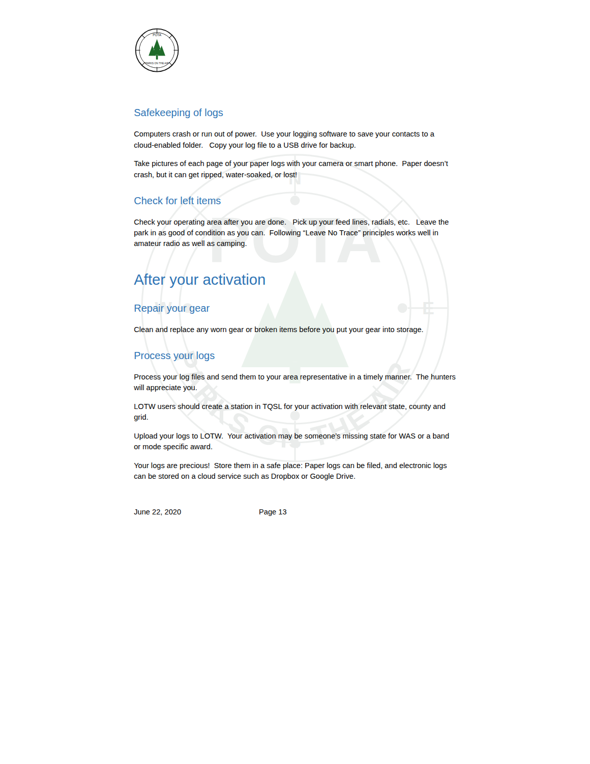POTA PARKS ON THE AIR N S W E POTA PARKS ON THE AIR
Safekeeping of logs
Computers crash or run out of power. Use your logging software to save your contacts to a cloud-enabled folder. Copy your log file to a USB drive for backup.
Take pictures of each page of your paper logs with your camera or smart phone. Paper doesn’t crash, but it can get ripped, water-soaked, or lost!
Check for left items
Check your operating area after you are done. Pick up your feed lines, radials, etc. Leave the park in as good of condition as you can. Following “Leave No Trace” principles works well in amateur radio as well as camping.
After your activation
Repair your gear
Clean and replace any worn gear or broken items before you put your gear into storage.
Process your logs
Process your log files and send them to your area representative in a timely manner. The hunters will appreciate you.
LOTW users should create a station in TQSL for your activation with relevant state, county and grid.
Upload your logs to LOTW. Your activation may be someone’s missing state for WAS or a band or mode specific award.
Your logs are precious! Store them in a safe place: Paper logs can be filed, and electronic logs can be stored on a cloud service such as Dropbox or Google Drive.
June 22, 2020 Page 13